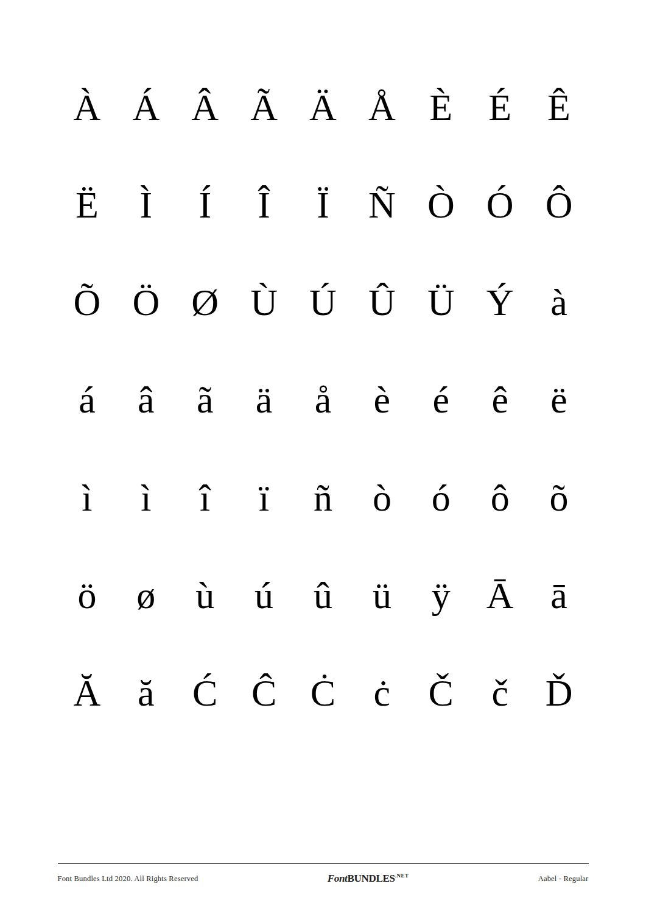À Á Â Ã Ä Å È É Ê Ë Ì Í Î Ï Ñ Ò Ó Ô Õ Ö Ø Ù Ú Û Ü Ý à á â ã ä å è é ê ë ì ì î ï ñ ò ó ô õ ö ø ù ú û ü ÿ Ā ā Ă ă Ć Ĉ Ċ ċ Č č Ď
Font Bundles Ltd 2020. All Rights Reserved Font BUNDLES.NET Aabel - Regular